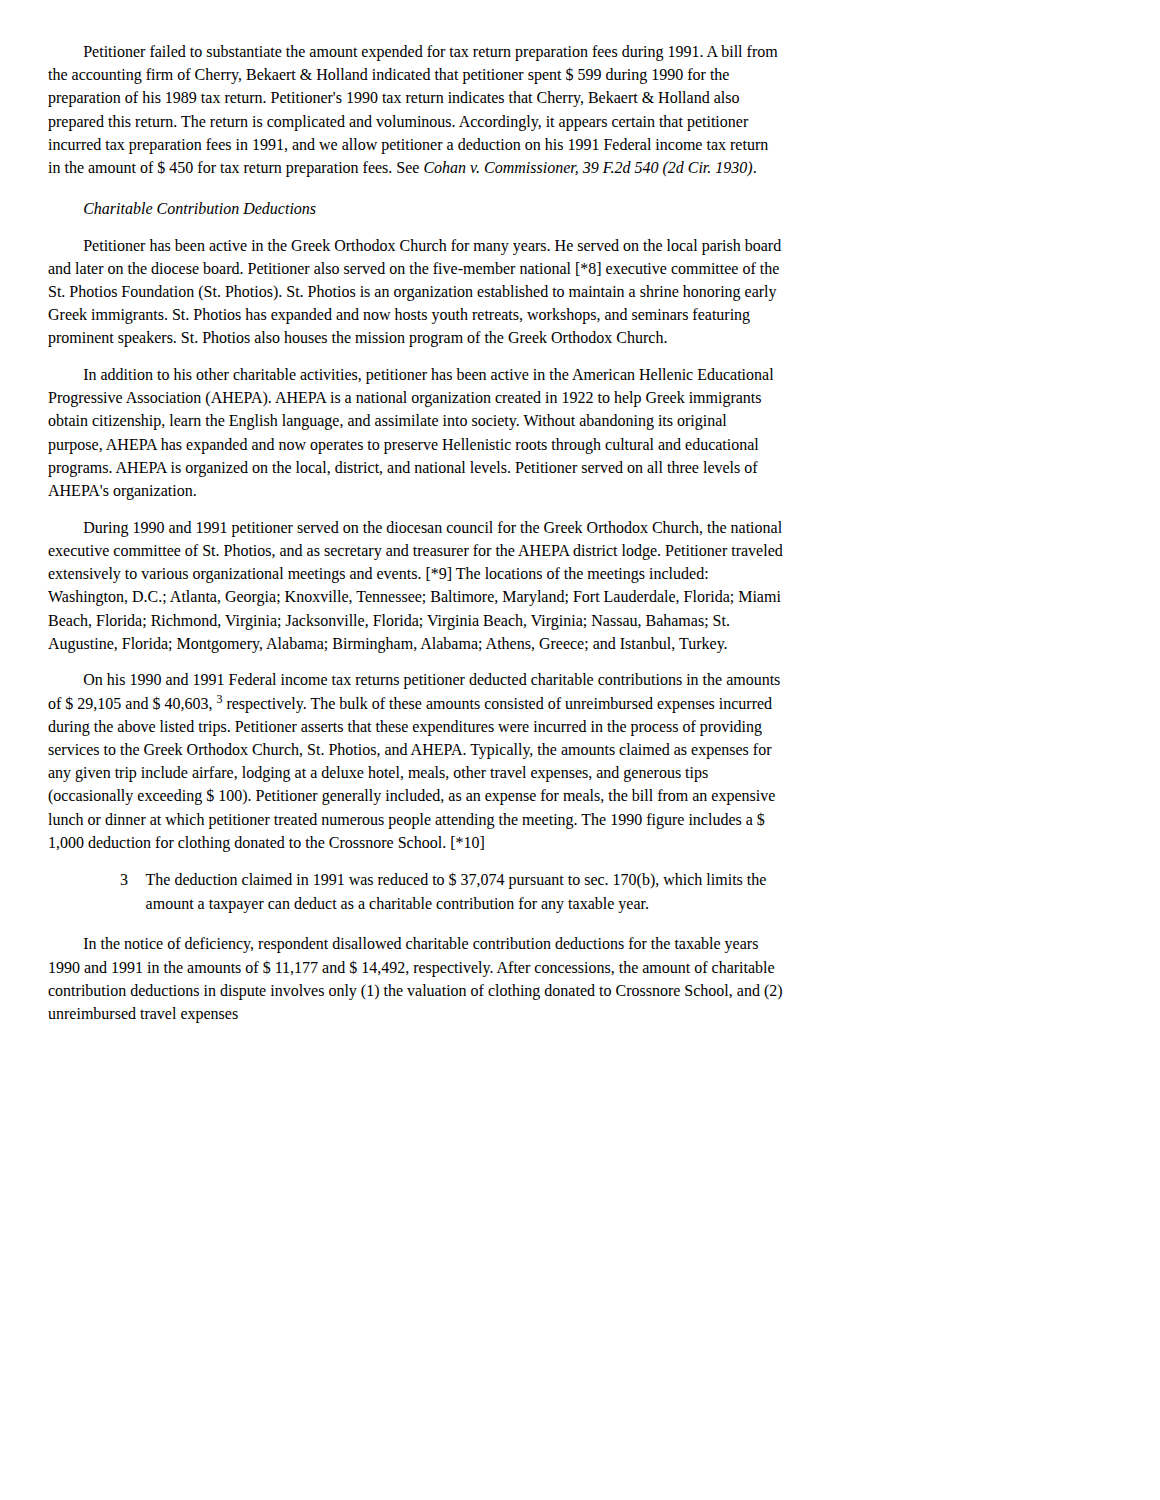Petitioner failed to substantiate the amount expended for tax return preparation fees during 1991. A bill from the accounting firm of Cherry, Bekaert & Holland indicated that petitioner spent $ 599 during 1990 for the preparation of his 1989 tax return. Petitioner's 1990 tax return indicates that Cherry, Bekaert & Holland also prepared this return. The return is complicated and voluminous. Accordingly, it appears certain that petitioner incurred tax preparation fees in 1991, and we allow petitioner a deduction on his 1991 Federal income tax return in the amount of $ 450 for tax return preparation fees. See Cohan v. Commissioner, 39 F.2d 540 (2d Cir. 1930).
Charitable Contribution Deductions
Petitioner has been active in the Greek Orthodox Church for many years. He served on the local parish board and later on the diocese board. Petitioner also served on the five-member national [*8] executive committee of the St. Photios Foundation (St. Photios). St. Photios is an organization established to maintain a shrine honoring early Greek immigrants. St. Photios has expanded and now hosts youth retreats, workshops, and seminars featuring prominent speakers. St. Photios also houses the mission program of the Greek Orthodox Church.
In addition to his other charitable activities, petitioner has been active in the American Hellenic Educational Progressive Association (AHEPA). AHEPA is a national organization created in 1922 to help Greek immigrants obtain citizenship, learn the English language, and assimilate into society. Without abandoning its original purpose, AHEPA has expanded and now operates to preserve Hellenistic roots through cultural and educational programs. AHEPA is organized on the local, district, and national levels. Petitioner served on all three levels of AHEPA's organization.
During 1990 and 1991 petitioner served on the diocesan council for the Greek Orthodox Church, the national executive committee of St. Photios, and as secretary and treasurer for the AHEPA district lodge. Petitioner traveled extensively to various organizational meetings and events. [*9] The locations of the meetings included: Washington, D.C.; Atlanta, Georgia; Knoxville, Tennessee; Baltimore, Maryland; Fort Lauderdale, Florida; Miami Beach, Florida; Richmond, Virginia; Jacksonville, Florida; Virginia Beach, Virginia; Nassau, Bahamas; St. Augustine, Florida; Montgomery, Alabama; Birmingham, Alabama; Athens, Greece; and Istanbul, Turkey.
On his 1990 and 1991 Federal income tax returns petitioner deducted charitable contributions in the amounts of $ 29,105 and $ 40,603, 3 respectively. The bulk of these amounts consisted of unreimbursed expenses incurred during the above listed trips. Petitioner asserts that these expenditures were incurred in the process of providing services to the Greek Orthodox Church, St. Photios, and AHEPA. Typically, the amounts claimed as expenses for any given trip include airfare, lodging at a deluxe hotel, meals, other travel expenses, and generous tips (occasionally exceeding $ 100). Petitioner generally included, as an expense for meals, the bill from an expensive lunch or dinner at which petitioner treated numerous people attending the meeting. The 1990 figure includes a $ 1,000 deduction for clothing donated to the Crossnore School. [*10]
3 The deduction claimed in 1991 was reduced to $ 37,074 pursuant to sec. 170(b), which limits the amount a taxpayer can deduct as a charitable contribution for any taxable year.
In the notice of deficiency, respondent disallowed charitable contribution deductions for the taxable years 1990 and 1991 in the amounts of $ 11,177 and $ 14,492, respectively. After concessions, the amount of charitable contribution deductions in dispute involves only (1) the valuation of clothing donated to Crossnore School, and (2) unreimbursed travel expenses